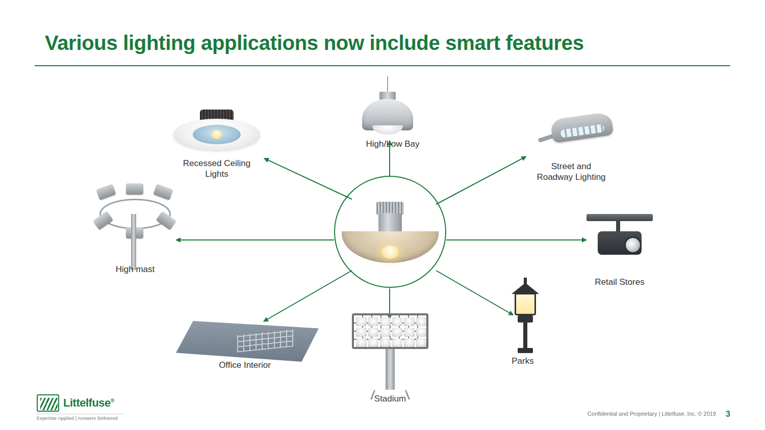Various lighting applications now include smart features
Recessed Ceiling
Lights
High/Low Bay
Street and
Roadway Lighting
Retail Stores
Parks
Stadium
Office Interior
High mast
Littelfuse®
Expertise Applied | Answers Delivered
Confidential and Proprietary | Littelfuse, Inc. © 2019
3